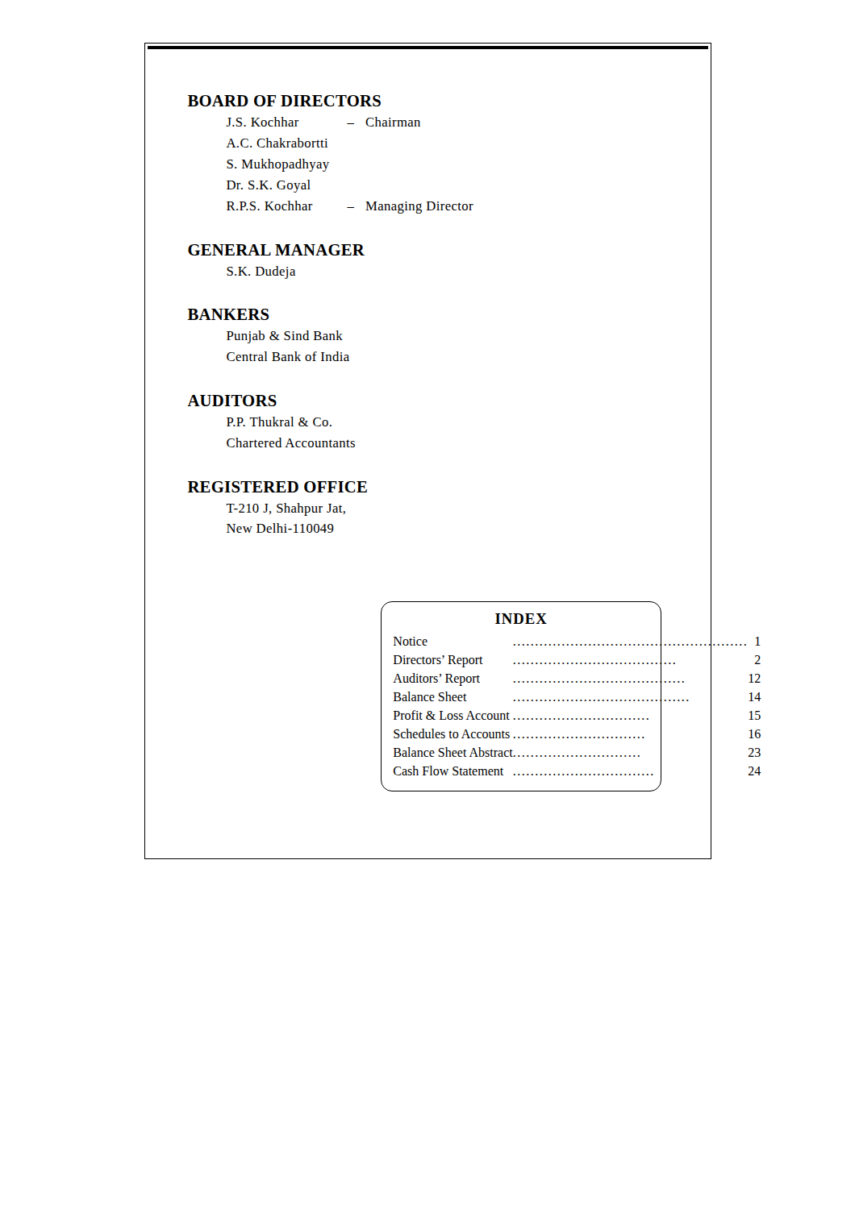BOARD OF DIRECTORS
J.S. Kochhar– Chairman
A.C. Chakrabortti
S. Mukhopadhyay
Dr. S.K. Goyal
R.P.S. Kochhar– Managing Director
GENERAL MANAGER
S.K. Dudeja
BANKERS
Punjab & Sind Bank
Central Bank of India
AUDITORS
P.P. Thukral & Co.
Chartered Accountants
REGISTERED OFFICE
T-210 J, Shahpur Jat,
New Delhi-110049
INDEX
| Notice | ..................................................... | 1 |
| Directors’ Report | ..................................... | 2 |
| Auditors’ Report | ....................................... | 12 |
| Balance Sheet | ........................................ | 14 |
| Profit & Loss Account | ............................... | 15 |
| Schedules to Accounts | .............................. | 16 |
| Balance Sheet Abstract | ............................. | 23 |
| Cash Flow Statement | ................................ | 24 |